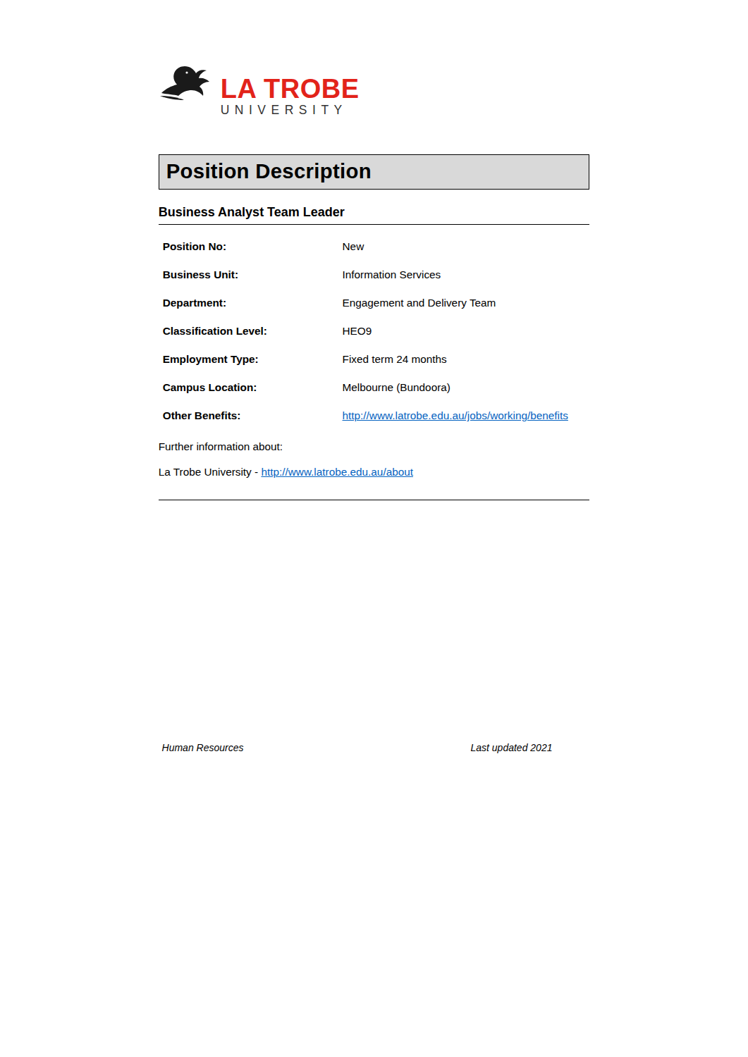LA TROBE
UNIVERSITY
Position Description
Business Analyst Team Leader
| Position No: | New |
| Business Unit: | Information Services |
| Department: | Engagement and Delivery Team |
| Classification Level: | HEO9 |
| Employment Type: | Fixed term 24 months |
| Campus Location: | Melbourne (Bundoora) |
| Other Benefits: | http://www.latrobe.edu.au/jobs/working/benefits |
Further information about:
La Trobe University - http://www.latrobe.edu.au/about
Human Resources
Last updated 2021